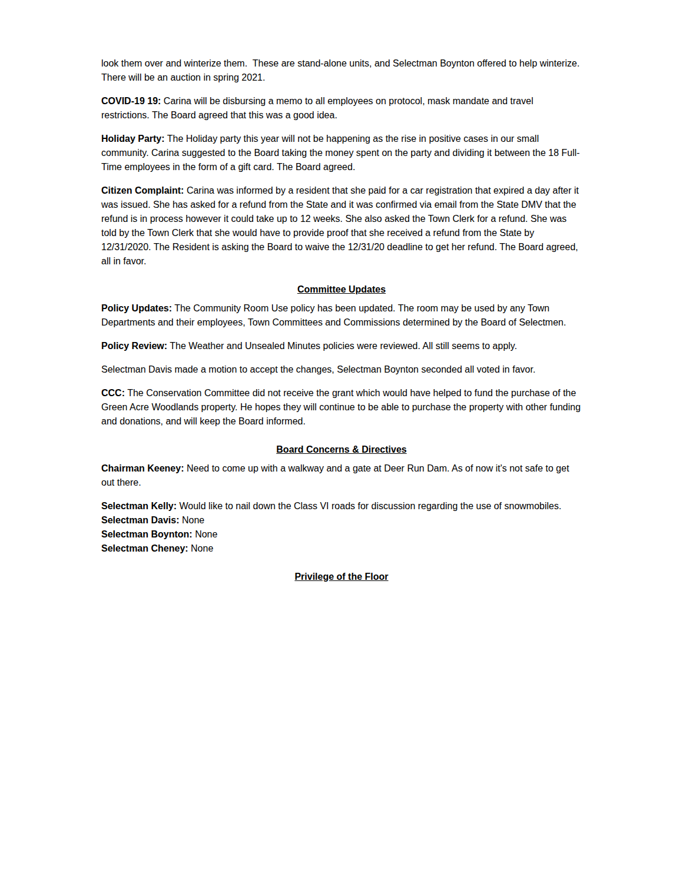look them over and winterize them. These are stand-alone units, and Selectman Boynton offered to help winterize. There will be an auction in spring 2021.
COVID-19 19: Carina will be disbursing a memo to all employees on protocol, mask mandate and travel restrictions. The Board agreed that this was a good idea.
Holiday Party: The Holiday party this year will not be happening as the rise in positive cases in our small community. Carina suggested to the Board taking the money spent on the party and dividing it between the 18 Full-Time employees in the form of a gift card. The Board agreed.
Citizen Complaint: Carina was informed by a resident that she paid for a car registration that expired a day after it was issued. She has asked for a refund from the State and it was confirmed via email from the State DMV that the refund is in process however it could take up to 12 weeks. She also asked the Town Clerk for a refund. She was told by the Town Clerk that she would have to provide proof that she received a refund from the State by 12/31/2020. The Resident is asking the Board to waive the 12/31/20 deadline to get her refund. The Board agreed, all in favor.
Committee Updates
Policy Updates: The Community Room Use policy has been updated. The room may be used by any Town Departments and their employees, Town Committees and Commissions determined by the Board of Selectmen.
Policy Review: The Weather and Unsealed Minutes policies were reviewed. All still seems to apply.
Selectman Davis made a motion to accept the changes, Selectman Boynton seconded all voted in favor.
CCC: The Conservation Committee did not receive the grant which would have helped to fund the purchase of the Green Acre Woodlands property. He hopes they will continue to be able to purchase the property with other funding and donations, and will keep the Board informed.
Board Concerns & Directives
Chairman Keeney: Need to come up with a walkway and a gate at Deer Run Dam. As of now it's not safe to get out there.
Selectman Kelly: Would like to nail down the Class VI roads for discussion regarding the use of snowmobiles.
Selectman Davis: None
Selectman Boynton: None
Selectman Cheney: None
Privilege of the Floor